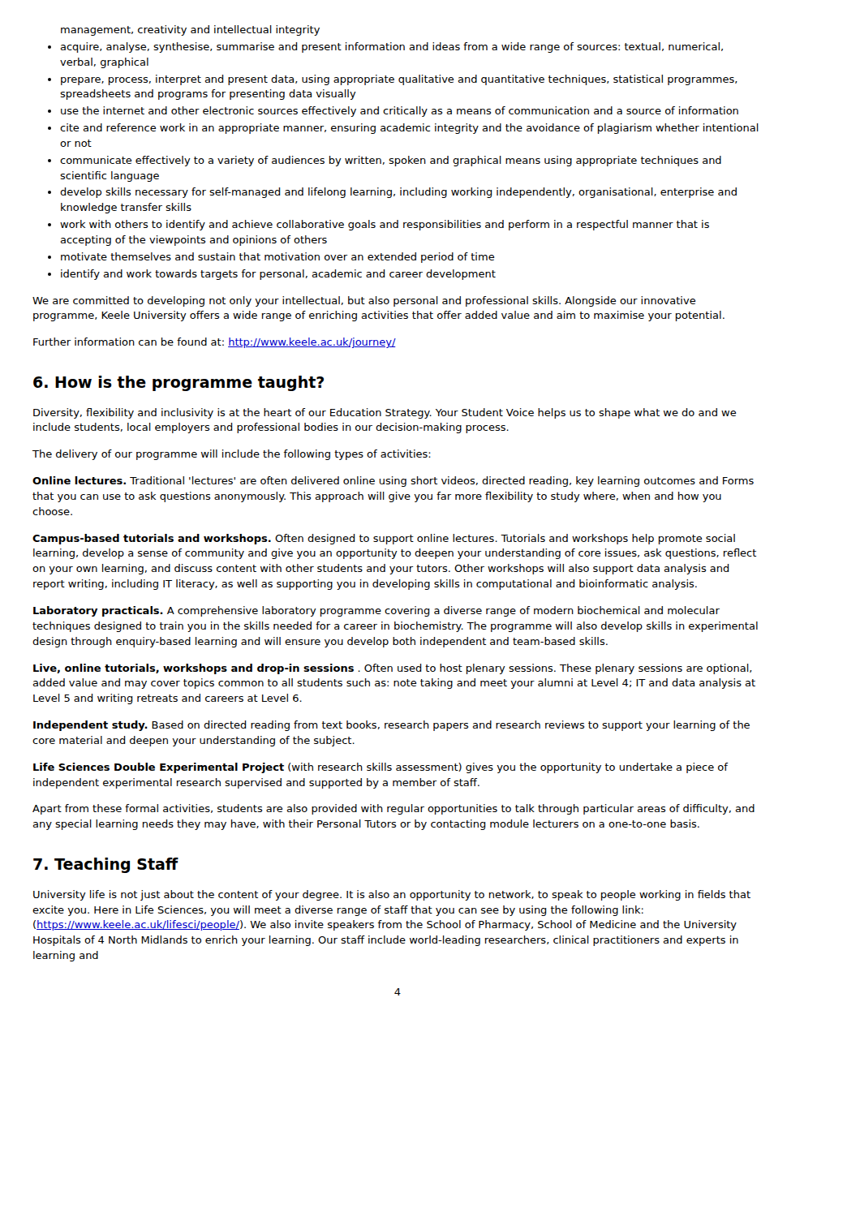management, creativity and intellectual integrity
acquire, analyse, synthesise, summarise and present information and ideas from a wide range of sources: textual, numerical, verbal, graphical
prepare, process, interpret and present data, using appropriate qualitative and quantitative techniques, statistical programmes, spreadsheets and programs for presenting data visually
use the internet and other electronic sources effectively and critically as a means of communication and a source of information
cite and reference work in an appropriate manner, ensuring academic integrity and the avoidance of plagiarism whether intentional or not
communicate effectively to a variety of audiences by written, spoken and graphical means using appropriate techniques and scientific language
develop skills necessary for self-managed and lifelong learning, including working independently, organisational, enterprise and knowledge transfer skills
work with others to identify and achieve collaborative goals and responsibilities and perform in a respectful manner that is accepting of the viewpoints and opinions of others
motivate themselves and sustain that motivation over an extended period of time
identify and work towards targets for personal, academic and career development
We are committed to developing not only your intellectual, but also personal and professional skills. Alongside our innovative programme, Keele University offers a wide range of enriching activities that offer added value and aim to maximise your potential.
Further information can be found at: http://www.keele.ac.uk/journey/
6. How is the programme taught?
Diversity, flexibility and inclusivity is at the heart of our Education Strategy. Your Student Voice helps us to shape what we do and we include students, local employers and professional bodies in our decision-making process.
The delivery of our programme will include the following types of activities:
Online lectures. Traditional 'lectures' are often delivered online using short videos, directed reading, key learning outcomes and Forms that you can use to ask questions anonymously. This approach will give you far more flexibility to study where, when and how you choose.
Campus-based tutorials and workshops. Often designed to support online lectures. Tutorials and workshops help promote social learning, develop a sense of community and give you an opportunity to deepen your understanding of core issues, ask questions, reflect on your own learning, and discuss content with other students and your tutors. Other workshops will also support data analysis and report writing, including IT literacy, as well as supporting you in developing skills in computational and bioinformatic analysis.
Laboratory practicals. A comprehensive laboratory programme covering a diverse range of modern biochemical and molecular techniques designed to train you in the skills needed for a career in biochemistry. The programme will also develop skills in experimental design through enquiry-based learning and will ensure you develop both independent and team-based skills.
Live, online tutorials, workshops and drop-in sessions . Often used to host plenary sessions. These plenary sessions are optional, added value and may cover topics common to all students such as: note taking and meet your alumni at Level 4; IT and data analysis at Level 5 and writing retreats and careers at Level 6.
Independent study. Based on directed reading from text books, research papers and research reviews to support your learning of the core material and deepen your understanding of the subject.
Life Sciences Double Experimental Project (with research skills assessment) gives you the opportunity to undertake a piece of independent experimental research supervised and supported by a member of staff.
Apart from these formal activities, students are also provided with regular opportunities to talk through particular areas of difficulty, and any special learning needs they may have, with their Personal Tutors or by contacting module lecturers on a one-to-one basis.
7. Teaching Staff
University life is not just about the content of your degree. It is also an opportunity to network, to speak to people working in fields that excite you. Here in Life Sciences, you will meet a diverse range of staff that you can see by using the following link: (https://www.keele.ac.uk/lifesci/people/). We also invite speakers from the School of Pharmacy, School of Medicine and the University Hospitals of 4 North Midlands to enrich your learning. Our staff include world-leading researchers, clinical practitioners and experts in learning and
4